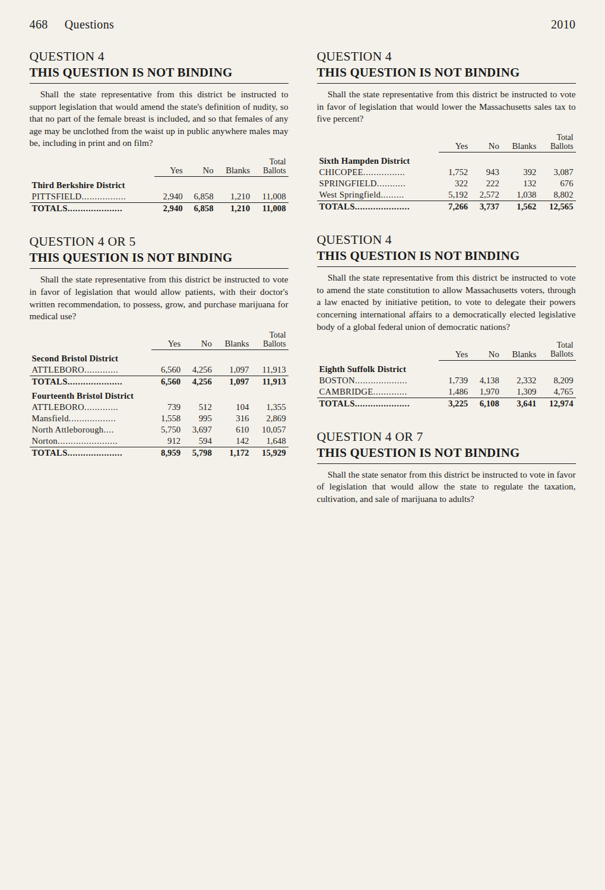468 Questions
2010
QUESTION 4
THIS QUESTION IS NOT BINDING
Shall the state representative from this district be instructed to support legislation that would amend the state's definition of nudity, so that no part of the female breast is included, and so that females of any age may be unclothed from the waist up in public anywhere males may be, including in print and on film?
| | Yes | No | Blanks | Total Ballots |
| --- | --- | --- | --- | --- |
| Third Berkshire District |
| PITTSFIELD ................. | 2,940 | 6,858 | 1,210 | 11,008 |
| TOTALS ..................... | 2,940 | 6,858 | 1,210 | 11,008 |
QUESTION 4 OR 5
THIS QUESTION IS NOT BINDING
Shall the state representative from this district be instructed to vote in favor of legislation that would allow patients, with their doctor's written recommendation, to possess, grow, and purchase marijuana for medical use?
| | Yes | No | Blanks | Total Ballots |
| --- | --- | --- | --- | --- |
| Second Bristol District |
| ATTLEBORO ............. | 6,560 | 4,256 | 1,097 | 11,913 |
| TOTALS ..................... | 6,560 | 4,256 | 1,097 | 11,913 |
| Fourteenth Bristol District |
| ATTLEBORO ............. | 739 | 512 | 104 | 1,355 |
| Mansfield .................. | 1,558 | 995 | 316 | 2,869 |
| North Attleborough .... | 5,750 | 3,697 | 610 | 10,057 |
| Norton ....................... | 912 | 594 | 142 | 1,648 |
| TOTALS ..................... | 8,959 | 5,798 | 1,172 | 15,929 |
QUESTION 4
THIS QUESTION IS NOT BINDING
Shall the state representative from this district be instructed to vote in favor of legislation that would lower the Massachusetts sales tax to five percent?
| | Yes | No | Blanks | Total Ballots |
| --- | --- | --- | --- | --- |
| Sixth Hampden District |
| CHICOPEE ................ | 1,752 | 943 | 392 | 3,087 |
| SPRINGFIELD ........... | 322 | 222 | 132 | 676 |
| West Springfield ......... | 5,192 | 2,572 | 1,038 | 8,802 |
| TOTALS ..................... | 7,266 | 3,737 | 1,562 | 12,565 |
QUESTION 4
THIS QUESTION IS NOT BINDING
Shall the state representative from this district be instructed to vote to amend the state constitution to allow Massachusetts voters, through a law enacted by initiative petition, to vote to delegate their powers concerning international affairs to a democratically elected legislative body of a global federal union of democratic nations?
| | Yes | No | Blanks | Total Ballots |
| --- | --- | --- | --- | --- |
| Eighth Suffolk District |
| BOSTON .................... | 1,739 | 4,138 | 2,332 | 8,209 |
| CAMBRIDGE ............. | 1,486 | 1,970 | 1,309 | 4,765 |
| TOTALS ..................... | 3,225 | 6,108 | 3,641 | 12,974 |
QUESTION 4 OR 7
THIS QUESTION IS NOT BINDING
Shall the state senator from this district be instructed to vote in favor of legislation that would allow the state to regulate the taxation, cultivation, and sale of marijuana to adults?